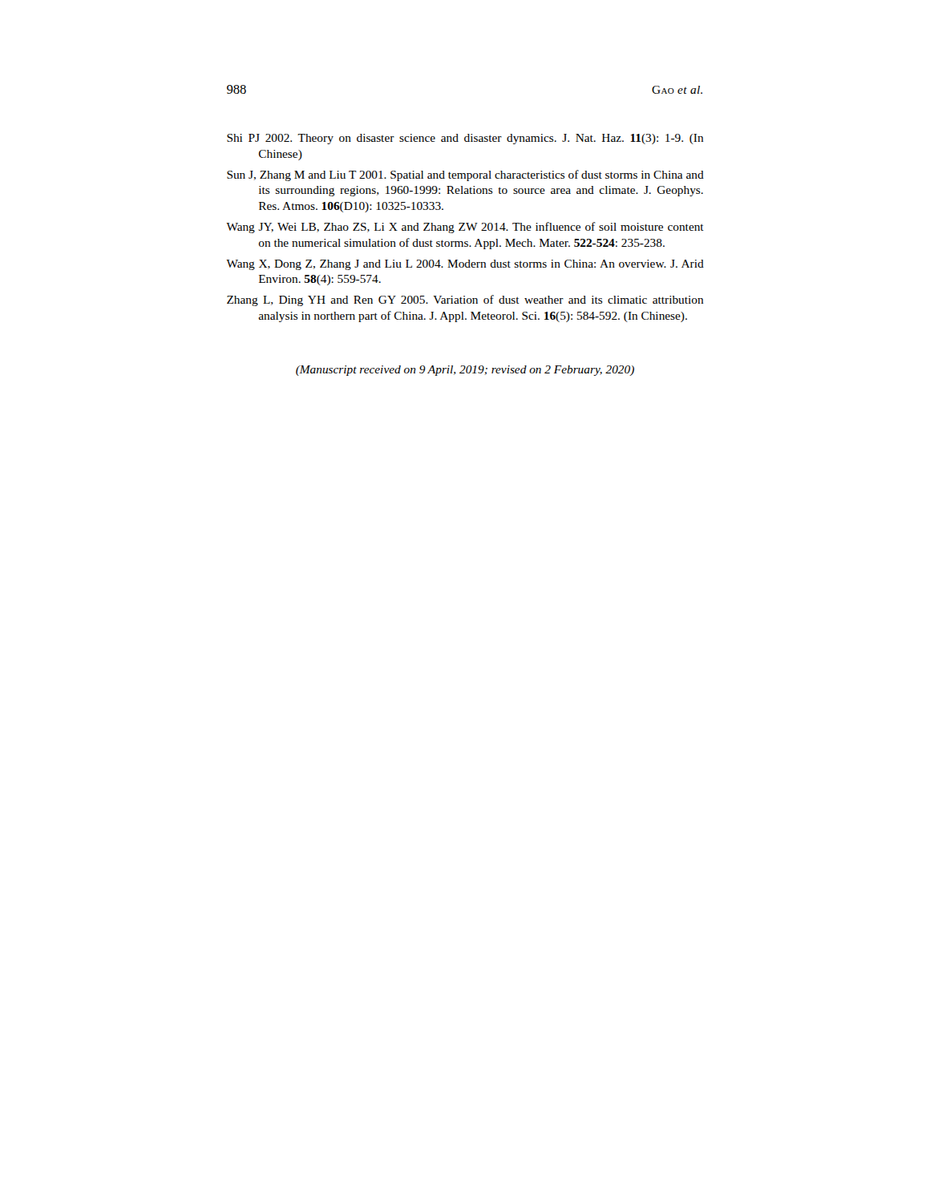988 Gao et al.
Shi PJ 2002. Theory on disaster science and disaster dynamics. J. Nat. Haz. 11(3): 1-9. (In Chinese)
Sun J, Zhang M and Liu T 2001. Spatial and temporal characteristics of dust storms in China and its surrounding regions, 1960-1999: Relations to source area and climate. J. Geophys. Res. Atmos. 106(D10): 10325-10333.
Wang JY, Wei LB, Zhao ZS, Li X and Zhang ZW 2014. The influence of soil moisture content on the numerical simulation of dust storms. Appl. Mech. Mater. 522-524: 235-238.
Wang X, Dong Z, Zhang J and Liu L 2004. Modern dust storms in China: An overview. J. Arid Environ. 58(4): 559-574.
Zhang L, Ding YH and Ren GY 2005. Variation of dust weather and its climatic attribution analysis in northern part of China. J. Appl. Meteorol. Sci. 16(5): 584-592. (In Chinese).
(Manuscript received on 9 April, 2019; revised on 2 February, 2020)